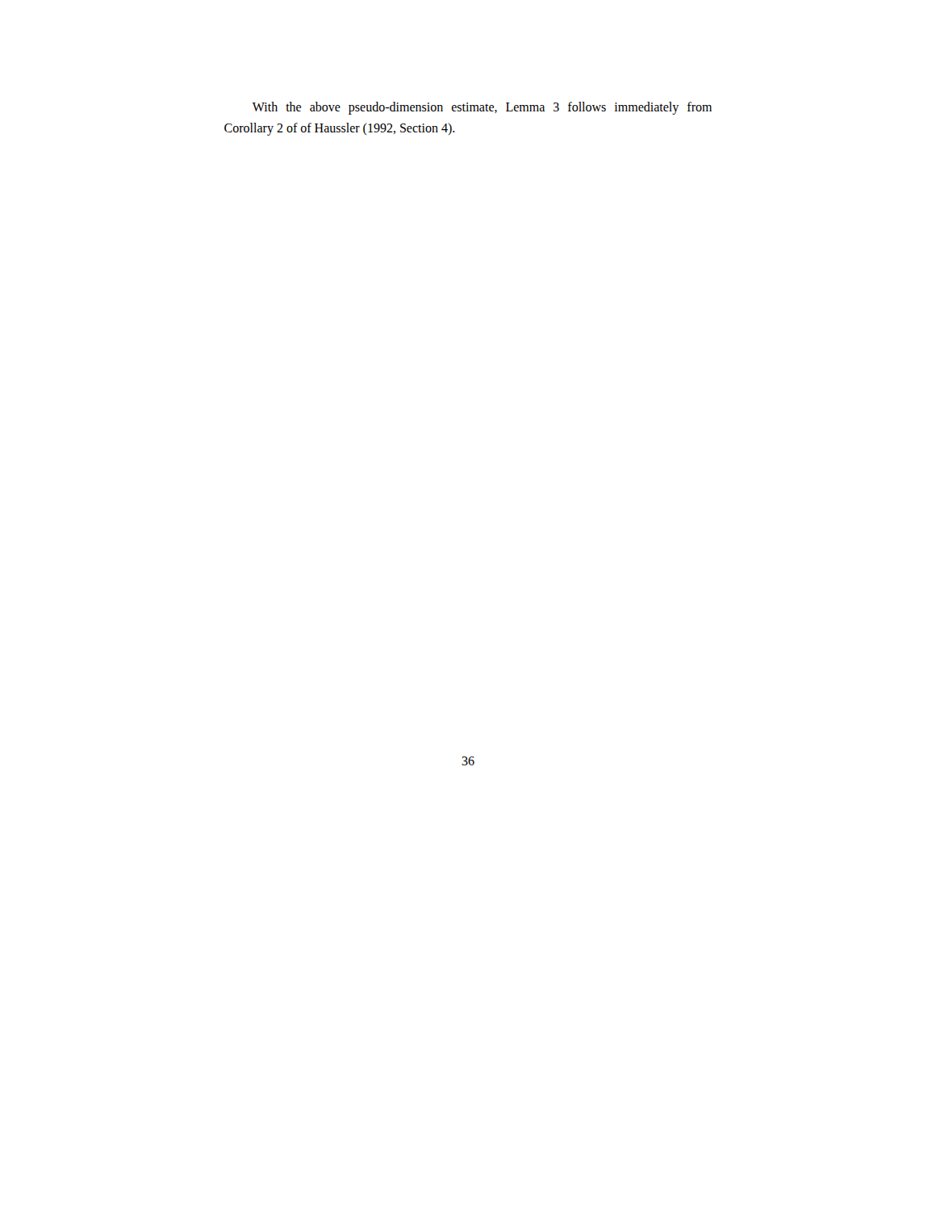With the above pseudo-dimension estimate, Lemma 3 follows immediately from Corollary 2 of of Haussler (1992, Section 4).
36